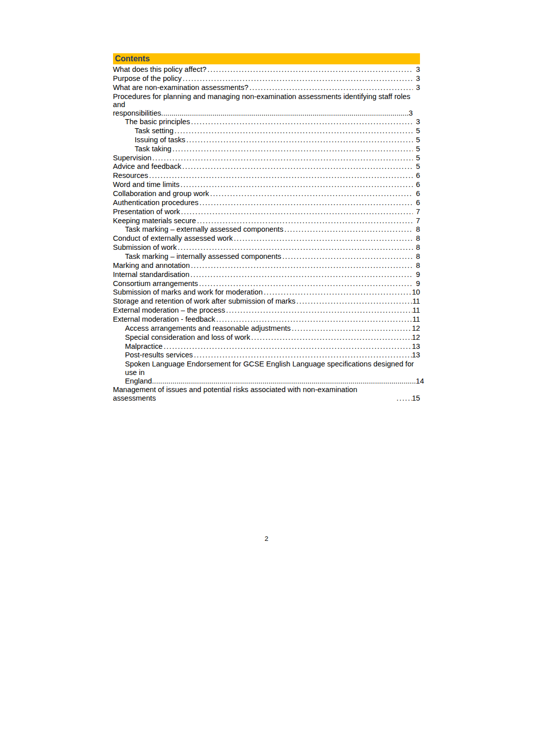Contents
What does this policy affect? ............................................................................................................... 3
Purpose of the policy ..................................................................................................................... 3
What are non-examination assessments? ............................................................................................. 3
Procedures for planning and managing non-examination assessments identifying staff roles and
responsibilities ......................................................................................................................... 3
The basic principles ............................................................................................................. 3
Task setting ......................................................................................................................... 5
Issuing of tasks .................................................................................................................... 5
Task taking .......................................................................................................................... 5
Supervision .............................................................................................................................. 5
Advice and feedback ..................................................................................................................... 5
Resources ................................................................................................................................ 6
Word and time limits ..................................................................................................................... 6
Collaboration and group work ......................................................................................................... 6
Authentication procedures ............................................................................................................... 6
Presentation of work ..................................................................................................................... 7
Keeping materials secure ................................................................................................................. 7
Task marking – externally assessed components ............................................................................. 8
Conduct of externally assessed work .................................................................................................... 8
Submission of work ....................................................................................................................... 8
Task marking – internally assessed components .............................................................................. 8
Marking and annotation .................................................................................................................. 8
Internal standardisation ................................................................................................................... 9
Consortium arrangements ................................................................................................................ 9
Submission of marks and work for moderation ..................................................................................... 10
Storage and retention of work after submission of marks ...................................................................... 11
External moderation – the process ..................................................................................................... 11
External moderation - feedback ......................................................................................................... 11
Access arrangements and reasonable adjustments .......................................................................... 12
Special consideration and loss of work ............................................................................................ 12
Malpractice ......................................................................................................................... 13
Post-results services .............................................................................................................. 13
Spoken Language Endorsement for GCSE English Language specifications designed for use in
England ................................................................................................................................. 14
Management of issues and potential risks associated with non-examination assessments ................. 15
2